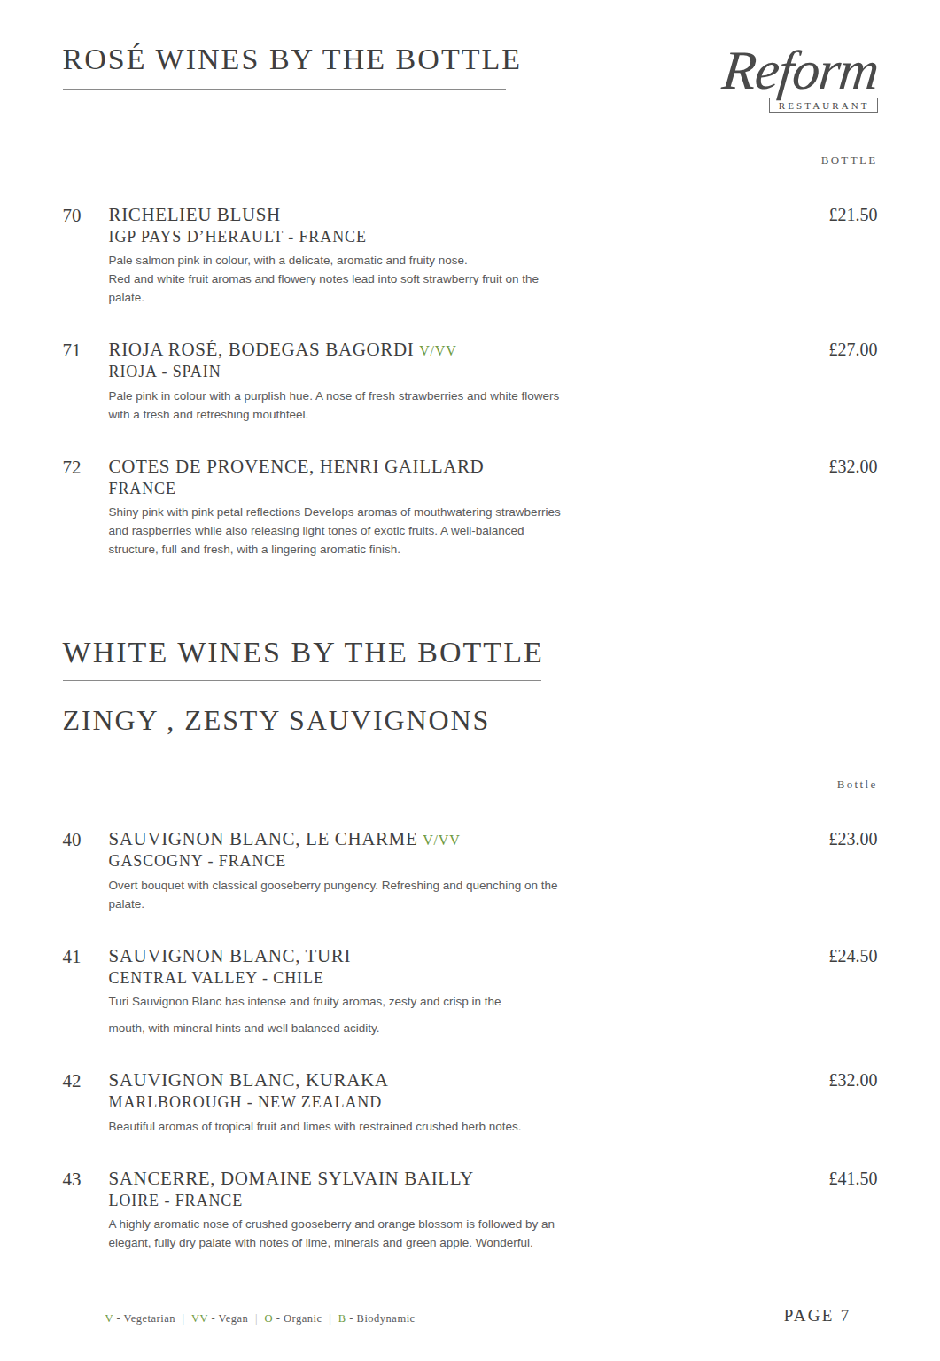Rosé Wines by the Bottle
Reform Restaurant
Bottle
70
Richelieu Blush
IGP Pays d’Herault - France
Pale salmon pink in colour, with a delicate, aromatic and fruity nose.
Red and white fruit aromas and flowery notes lead into soft strawberry fruit on the palate.
£21.50
71
Rioja Rosé, Bodegas Bagordi V/VV
Rioja - Spain
Pale pink in colour with a purplish hue. A nose of fresh strawberries and white flowers with a fresh and refreshing mouthfeel.
£27.00
72
Cotes de Provence, Henri Gaillard
France
Shiny pink with pink petal reflections Develops aromas of mouthwatering strawberries and raspberries while also releasing light tones of exotic fruits. A well-balanced structure, full and fresh, with a lingering aromatic finish.
£32.00
White Wines by the Bottle
Zingy , Zesty Sauvignons
Bottle
40
Sauvignon Blanc, Le Charme V/VV
Gascogny - France
Overt bouquet with classical gooseberry pungency. Refreshing and quenching on the palate.
£23.00
41
Sauvignon Blanc, Turi
Central Valley - Chile
Turi Sauvignon Blanc has intense and fruity aromas, zesty and crisp in the
mouth, with mineral hints and well balanced acidity.
£24.50
42
Sauvignon Blanc, Kuraka
Marlborough - New Zealand
Beautiful aromas of tropical fruit and limes with restrained crushed herb notes.
£32.00
43
Sancerre, Domaine Sylvain Bailly
Loire - France
A highly aromatic nose of crushed gooseberry and orange blossom is followed by an elegant, fully dry palate with notes of lime, minerals and green apple. Wonderful.
£41.50
V - Vegetarian | VV - Vegan | O - Organic | B - Biodynamic
Page 7